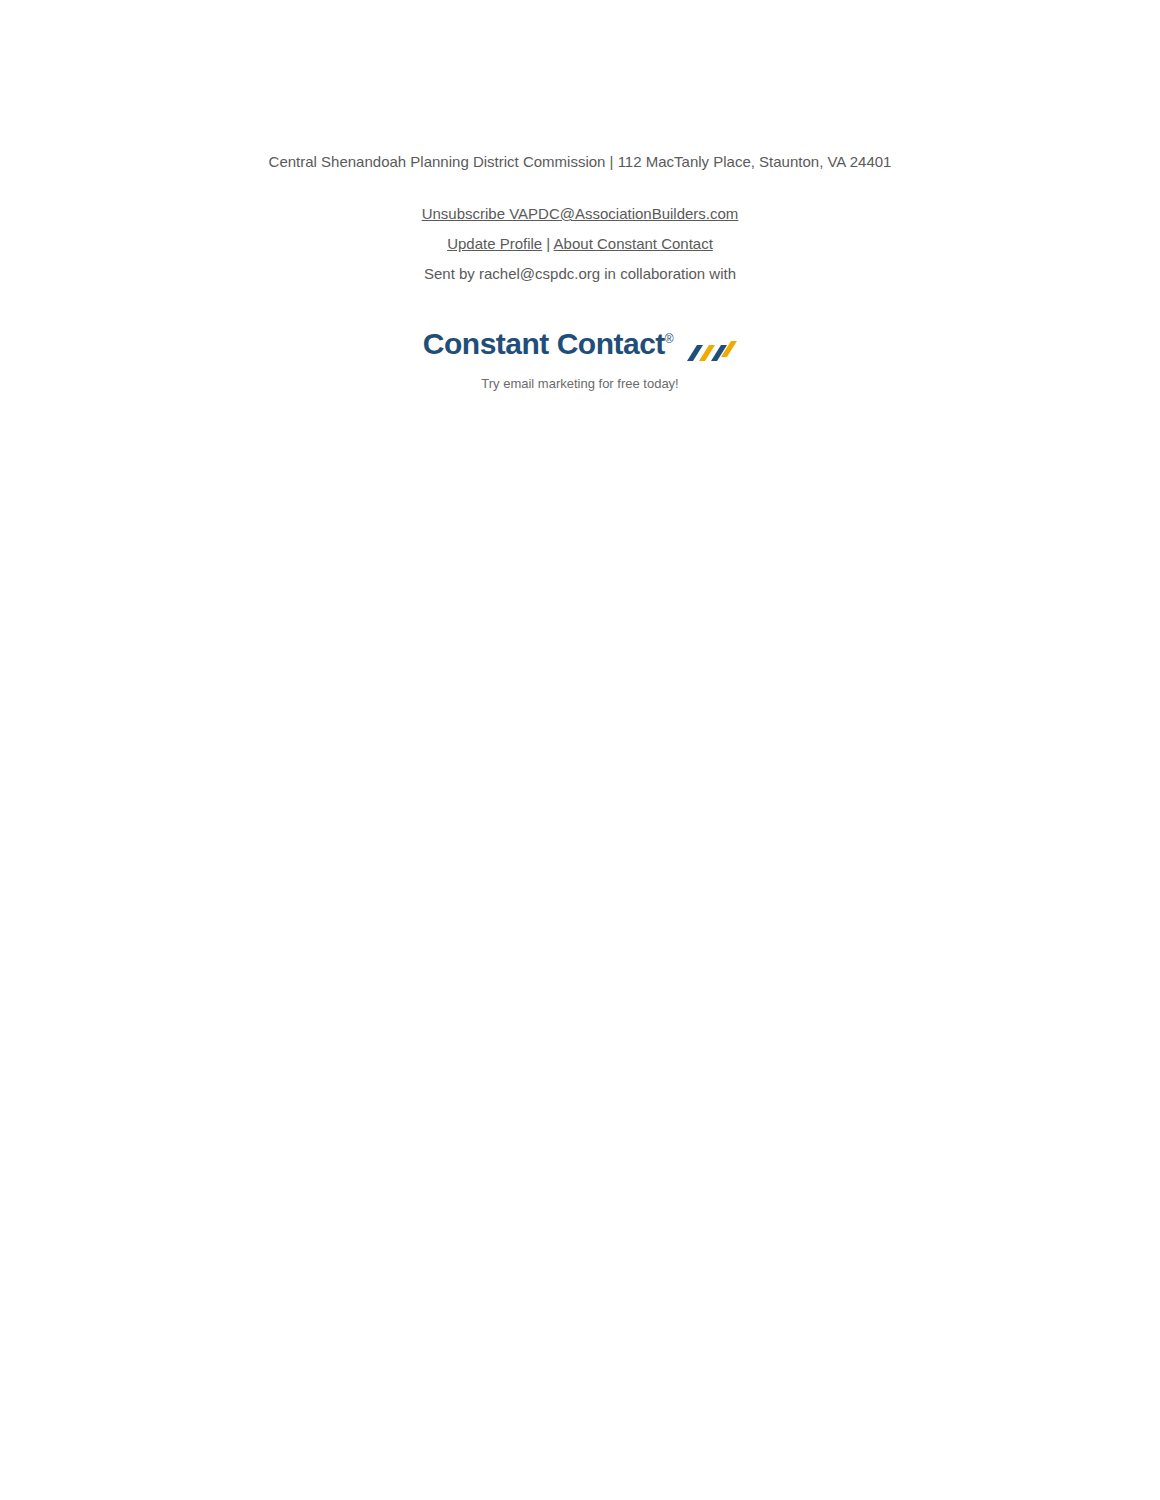Central Shenandoah Planning District Commission | 112 MacTanly Place, Staunton, VA 24401
Unsubscribe VAPDC@AssociationBuilders.com
Update Profile | About Constant Contact
Sent by rachel@cspdc.org in collaboration with
Constant Contact®
Try email marketing for free today!